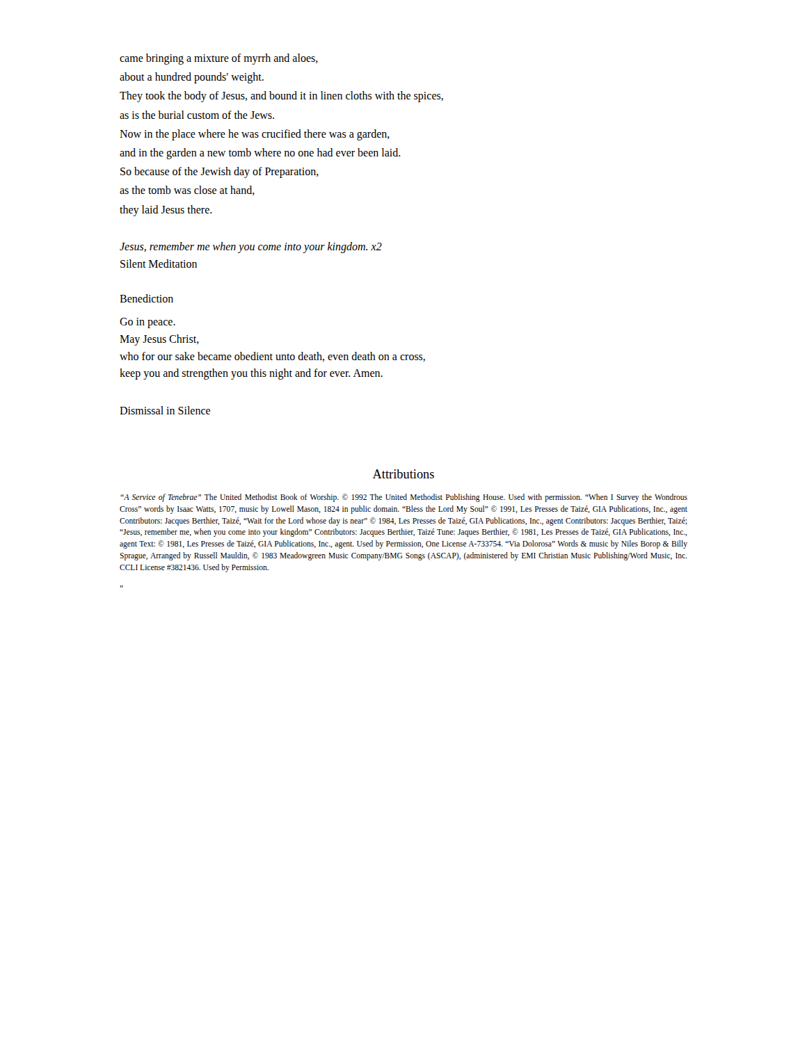came bringing a mixture of myrrh and aloes,
about a hundred pounds' weight.
They took the body of Jesus, and bound it in linen cloths with the spices,
as is the burial custom of the Jews.
Now in the place where he was crucified there was a garden,
and in the garden a new tomb where no one had ever been laid.
So because of the Jewish day of Preparation,
as the tomb was close at hand,
they laid Jesus there.
Jesus, remember me when you come into your kingdom. x2
Silent Meditation
Benediction
Go in peace.
May Jesus Christ,
who for our sake became obedient unto death, even death on a cross,
keep you and strengthen you this night and for ever. Amen.
Dismissal in Silence
Attributions
“A Service of Tenebrae” The United Methodist Book of Worship. © 1992 The United Methodist Publishing House. Used with permission. “When I Survey the Wondrous Cross” words by Isaac Watts, 1707, music by Lowell Mason, 1824 in public domain. “Bless the Lord My Soul” © 1991, Les Presses de Taizé, GIA Publications, Inc., agent Contributors: Jacques Berthier, Taizé, “Wait for the Lord whose day is near” © 1984, Les Presses de Taizé, GIA Publications, Inc., agent Contributors: Jacques Berthier, Taizé; “Jesus, remember me, when you come into your kingdom” Contributors: Jacques Berthier, Taizé Tune: Jaques Berthier, © 1981, Les Presses de Taizé, GIA Publications, Inc., agent Text: © 1981, Les Presses de Taizé, GIA Publications, Inc., agent. Used by Permission, One License A-733754. “Via Dolorosa” Words & music by Niles Borop & Billy Sprague, Arranged by Russell Mauldin, © 1983 Meadowgreen Music Company/BMG Songs (ASCAP), (administered by EMI Christian Music Publishing/Word Music, Inc. CCLI License #3821436. Used by Permission.
”